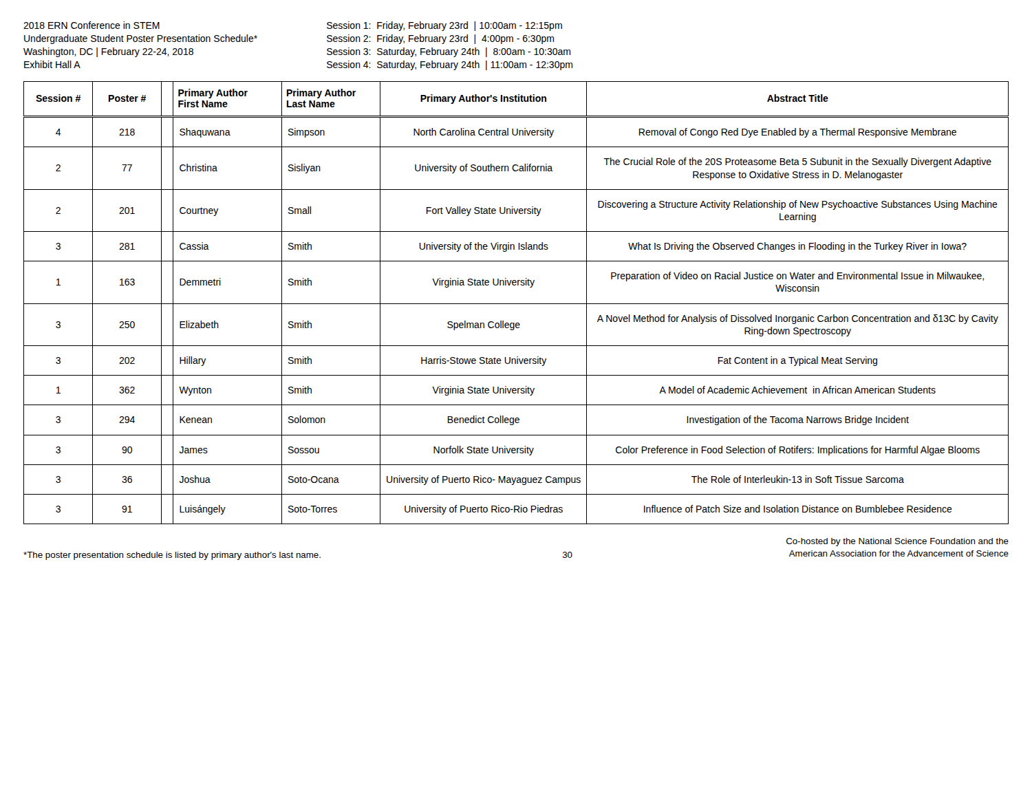2018 ERN Conference in STEM
Undergraduate Student Poster Presentation Schedule*
Washington, DC | February 22-24, 2018
Exhibit Hall A
Session 1: Friday, February 23rd | 10:00am - 12:15pm
Session 2: Friday, February 23rd | 4:00pm - 6:30pm
Session 3: Saturday, February 24th | 8:00am - 10:30am
Session 4: Saturday, February 24th | 11:00am - 12:30pm
| Session # | Poster # | | Primary Author First Name | Primary Author Last Name | Primary Author's Institution | Abstract Title |
| --- | --- | --- | --- | --- | --- | --- |
| 4 | 218 | | Shaquwana | Simpson | North Carolina Central University | Removal of Congo Red Dye Enabled by a Thermal Responsive Membrane |
| 2 | 77 | | Christina | Sisliyan | University of Southern California | The Crucial Role of the 20S Proteasome Beta 5 Subunit in the Sexually Divergent Adaptive Response to Oxidative Stress in D. Melanogaster |
| 2 | 201 | | Courtney | Small | Fort Valley State University | Discovering a Structure Activity Relationship of New Psychoactive Substances Using Machine Learning |
| 3 | 281 | | Cassia | Smith | University of the Virgin Islands | What Is Driving the Observed Changes in Flooding in the Turkey River in Iowa? |
| 1 | 163 | | Demmetri | Smith | Virginia State University | Preparation of Video on Racial Justice on Water and Environmental Issue in Milwaukee, Wisconsin |
| 3 | 250 | | Elizabeth | Smith | Spelman College | A Novel Method for Analysis of Dissolved Inorganic Carbon Concentration and δ13C by Cavity Ring-down Spectroscopy |
| 3 | 202 | | Hillary | Smith | Harris-Stowe State University | Fat Content in a Typical Meat Serving |
| 1 | 362 | | Wynton | Smith | Virginia State University | A Model of Academic Achievement in African American Students |
| 3 | 294 | | Kenean | Solomon | Benedict College | Investigation of the Tacoma Narrows Bridge Incident |
| 3 | 90 | | James | Sossou | Norfolk State University | Color Preference in Food Selection of Rotifers: Implications for Harmful Algae Blooms |
| 3 | 36 | | Joshua | Soto-Ocana | University of Puerto Rico- Mayaguez Campus | The Role of Interleukin-13 in Soft Tissue Sarcoma |
| 3 | 91 | | Luisángely | Soto-Torres | University of Puerto Rico-Rio Piedras | Influence of Patch Size and Isolation Distance on Bumblebee Residence |
*The poster presentation schedule is listed by primary author's last name.
30
Co-hosted by the National Science Foundation and the
American Association for the Advancement of Science